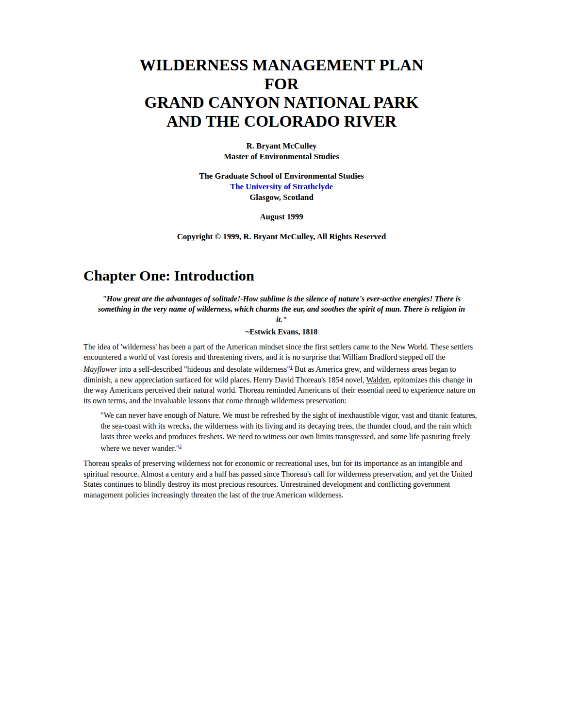WILDERNESS MANAGEMENT PLAN
FOR
GRAND CANYON NATIONAL PARK
AND THE COLORADO RIVER
R. Bryant McCulley
Master of Environmental Studies
The Graduate School of Environmental Studies
The University of Strathclyde
Glasgow, Scotland
August 1999
Copyright © 1999, R. Bryant McCulley, All Rights Reserved
Chapter One: Introduction
"How great are the advantages of solitude!-How sublime is the silence of nature's ever-active energies! There is something in the very name of wilderness, which charms the ear, and soothes the spirit of man. There is religion in it."
~Estwick Evans, 1818
The idea of 'wilderness' has been a part of the American mindset since the first settlers came to the New World. These settlers encountered a world of vast forests and threatening rivers, and it is no surprise that William Bradford stepped off the Mayflower into a self-described "hideous and desolate wilderness"1 But as America grew, and wilderness areas began to diminish, a new appreciation surfaced for wild places. Henry David Thoreau's 1854 novel, Walden, epitomizes this change in the way Americans perceived their natural world. Thoreau reminded Americans of their essential need to experience nature on its own terms, and the invaluable lessons that come through wilderness preservation:
"We can never have enough of Nature. We must be refreshed by the sight of inexhaustible vigor, vast and titanic features, the sea-coast with its wrecks, the wilderness with its living and its decaying trees, the thunder cloud, and the rain which lasts three weeks and produces freshets. We need to witness our own limits transgressed, and some life pasturing freely where we never wander."2
Thoreau speaks of preserving wilderness not for economic or recreational uses, but for its importance as an intangible and spiritual resource. Almost a century and a half has passed since Thoreau's call for wilderness preservation, and yet the United States continues to blindly destroy its most precious resources. Unrestrained development and conflicting government management policies increasingly threaten the last of the true American wilderness.